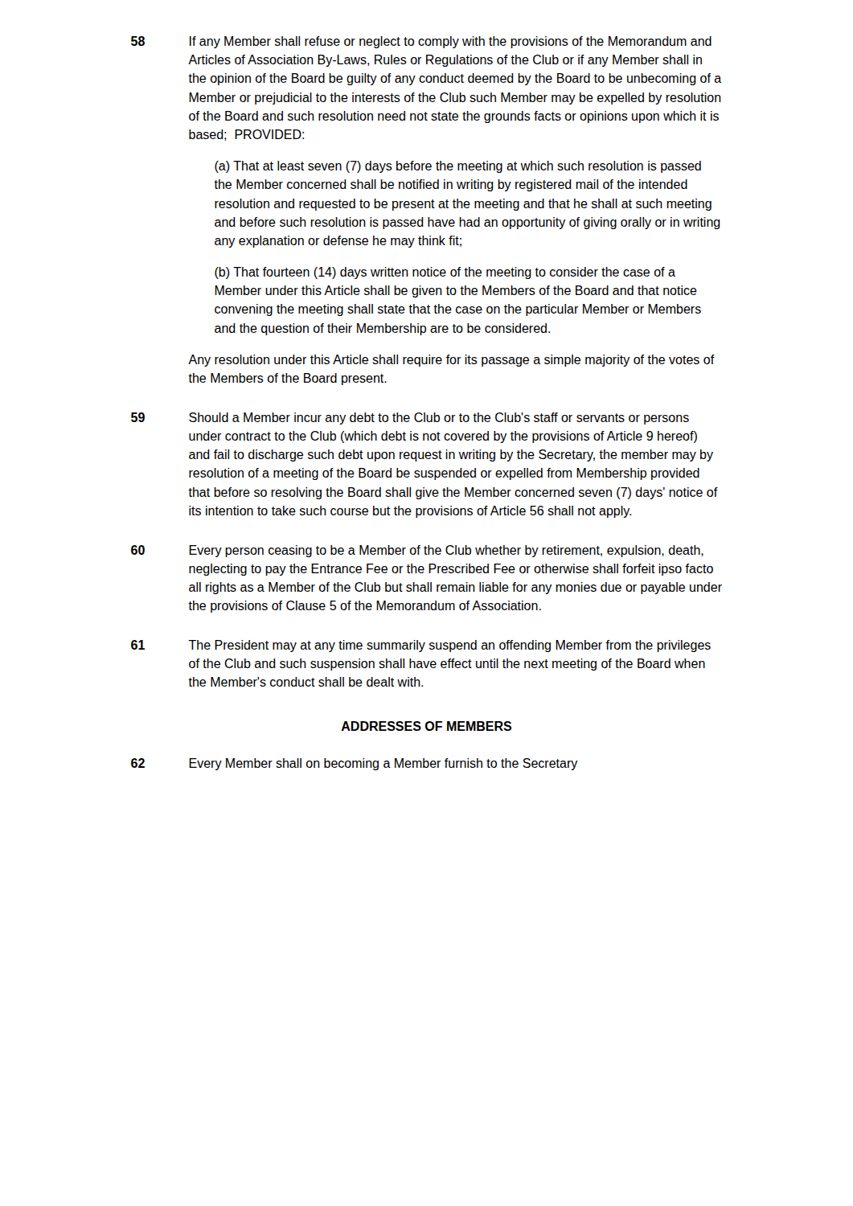58
If any Member shall refuse or neglect to comply with the provisions of the Memorandum and Articles of Association By-Laws, Rules or Regulations of the Club or if any Member shall in the opinion of the Board be guilty of any conduct deemed by the Board to be unbecoming of a Member or prejudicial to the interests of the Club such Member may be expelled by resolution of the Board and such resolution need not state the grounds facts or opinions upon which it is based; PROVIDED:
(a) That at least seven (7) days before the meeting at which such resolution is passed the Member concerned shall be notified in writing by registered mail of the intended resolution and requested to be present at the meeting and that he shall at such meeting and before such resolution is passed have had an opportunity of giving orally or in writing any explanation or defense he may think fit;
(b) That fourteen (14) days written notice of the meeting to consider the case of a Member under this Article shall be given to the Members of the Board and that notice convening the meeting shall state that the case on the particular Member or Members and the question of their Membership are to be considered.
Any resolution under this Article shall require for its passage a simple majority of the votes of the Members of the Board present.
59
Should a Member incur any debt to the Club or to the Club's staff or servants or persons under contract to the Club (which debt is not covered by the provisions of Article 9 hereof) and fail to discharge such debt upon request in writing by the Secretary, the member may by resolution of a meeting of the Board be suspended or expelled from Membership provided that before so resolving the Board shall give the Member concerned seven (7) days' notice of its intention to take such course but the provisions of Article 56 shall not apply.
60
Every person ceasing to be a Member of the Club whether by retirement, expulsion, death, neglecting to pay the Entrance Fee or the Prescribed Fee or otherwise shall forfeit ipso facto all rights as a Member of the Club but shall remain liable for any monies due or payable under the provisions of Clause 5 of the Memorandum of Association.
61
The President may at any time summarily suspend an offending Member from the privileges of the Club and such suspension shall have effect until the next meeting of the Board when the Member's conduct shall be dealt with.
Addresses of Members
62
Every Member shall on becoming a Member furnish to the Secretary